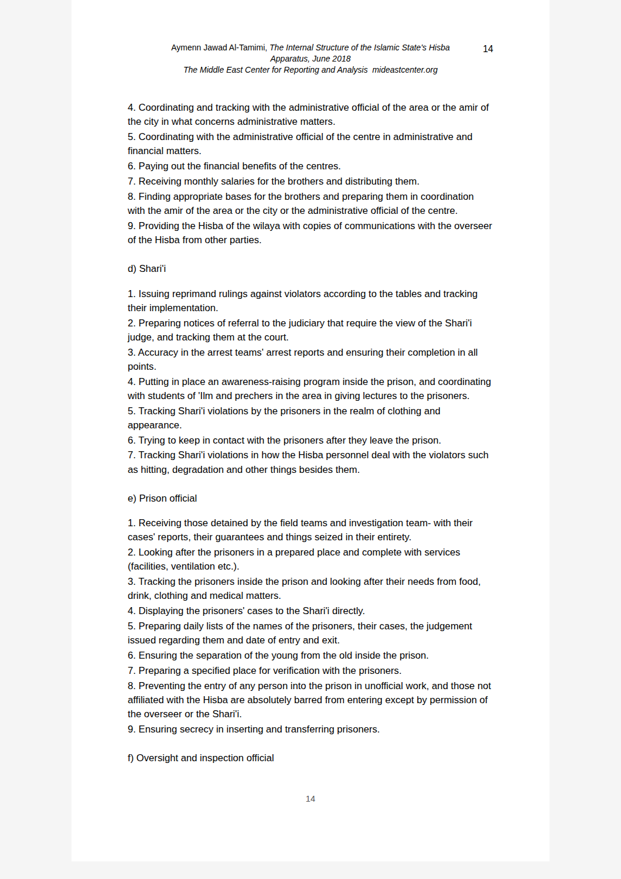14
Aymenn Jawad Al-Tamimi, The Internal Structure of the Islamic State's Hisba Apparatus, June 2018
The Middle East Center for Reporting and Analysis mideastcenter.org
4. Coordinating and tracking with the administrative official of the area or the amir of the city in what concerns administrative matters.
5. Coordinating with the administrative official of the centre in administrative and financial matters.
6. Paying out the financial benefits of the centres.
7. Receiving monthly salaries for the brothers and distributing them.
8. Finding appropriate bases for the brothers and preparing them in coordination with the amir of the area or the city or the administrative official of the centre.
9. Providing the Hisba of the wilaya with copies of communications with the overseer of the Hisba from other parties.
d) Shari'i
1. Issuing reprimand rulings against violators according to the tables and tracking their implementation.
2. Preparing notices of referral to the judiciary that require the view of the Shari'i judge, and tracking them at the court.
3. Accuracy in the arrest teams' arrest reports and ensuring their completion in all points.
4. Putting in place an awareness-raising program inside the prison, and coordinating with students of 'Ilm and prechers in the area in giving lectures to the prisoners.
5. Tracking Shari'i violations by the prisoners in the realm of clothing and appearance.
6. Trying to keep in contact with the prisoners after they leave the prison.
7. Tracking Shari'i violations in how the Hisba personnel deal with the violators such as hitting, degradation and other things besides them.
e) Prison official
1. Receiving those detained by the field teams and investigation team- with their cases' reports, their guarantees and things seized in their entirety.
2. Looking after the prisoners in a prepared place and complete with services (facilities, ventilation etc.).
3. Tracking the prisoners inside the prison and looking after their needs from food, drink, clothing and medical matters.
4. Displaying the prisoners' cases to the Shari'i directly.
5. Preparing daily lists of the names of the prisoners, their cases, the judgement issued regarding them and date of entry and exit.
6. Ensuring the separation of the young from the old inside the prison.
7. Preparing a specified place for verification with the prisoners.
8. Preventing the entry of any person into the prison in unofficial work, and those not affiliated with the Hisba are absolutely barred from entering except by permission of the overseer or the Shari'i.
9. Ensuring secrecy in inserting and transferring prisoners.
f) Oversight and inspection official
14